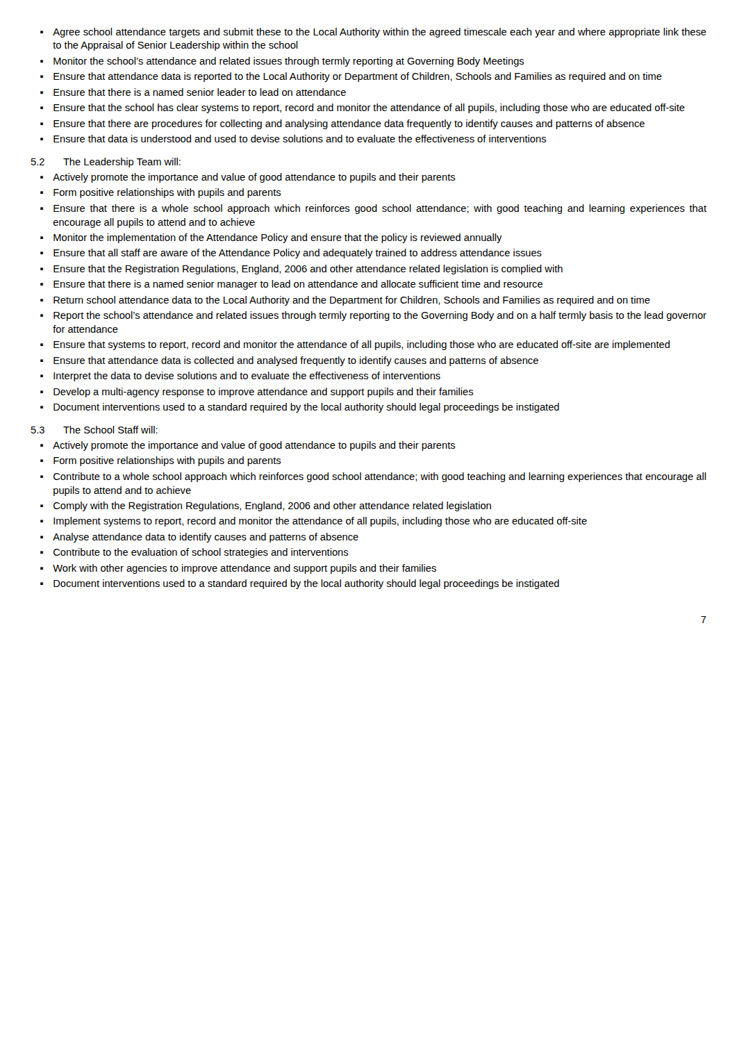Agree school attendance targets and submit these to the Local Authority within the agreed timescale each year and where appropriate link these to the Appraisal of Senior Leadership within the school
Monitor the school’s attendance and related issues through termly reporting at Governing Body Meetings
Ensure that attendance data is reported to the Local Authority or Department of Children, Schools and Families as required and on time
Ensure that there is a named senior leader to lead on attendance
Ensure that the school has clear systems to report, record and monitor the attendance of all pupils, including those who are educated off-site
Ensure that there are procedures for collecting and analysing attendance data frequently to identify causes and patterns of absence
Ensure that data is understood and used to devise solutions and to evaluate the effectiveness of interventions
5.2 The Leadership Team will:
Actively promote the importance and value of good attendance to pupils and their parents
Form positive relationships with pupils and parents
Ensure that there is a whole school approach which reinforces good school attendance; with good teaching and learning experiences that encourage all pupils to attend and to achieve
Monitor the implementation of the Attendance Policy and ensure that the policy is reviewed annually
Ensure that all staff are aware of the Attendance Policy and adequately trained to address attendance issues
Ensure that the Registration Regulations, England, 2006 and other attendance related legislation is complied with
Ensure that there is a named senior manager to lead on attendance and allocate sufficient time and resource
Return school attendance data to the Local Authority and the Department for Children, Schools and Families as required and on time
Report the school’s attendance and related issues through termly reporting to the Governing Body and on a half termly basis to the lead governor for attendance
Ensure that systems to report, record and monitor the attendance of all pupils, including those who are educated off-site are implemented
Ensure that attendance data is collected and analysed frequently to identify causes and patterns of absence
Interpret the data to devise solutions and to evaluate the effectiveness of interventions
Develop a multi-agency response to improve attendance and support pupils and their families
Document interventions used to a standard required by the local authority should legal proceedings be instigated
5.3 The School Staff will:
Actively promote the importance and value of good attendance to pupils and their parents
Form positive relationships with pupils and parents
Contribute to a whole school approach which reinforces good school attendance; with good teaching and learning experiences that encourage all pupils to attend and to achieve
Comply with the Registration Regulations, England, 2006 and other attendance related legislation
Implement systems to report, record and monitor the attendance of all pupils, including those who are educated off-site
Analyse attendance data to identify causes and patterns of absence
Contribute to the evaluation of school strategies and interventions
Work with other agencies to improve attendance and support pupils and their families
Document interventions used to a standard required by the local authority should legal proceedings be instigated
7